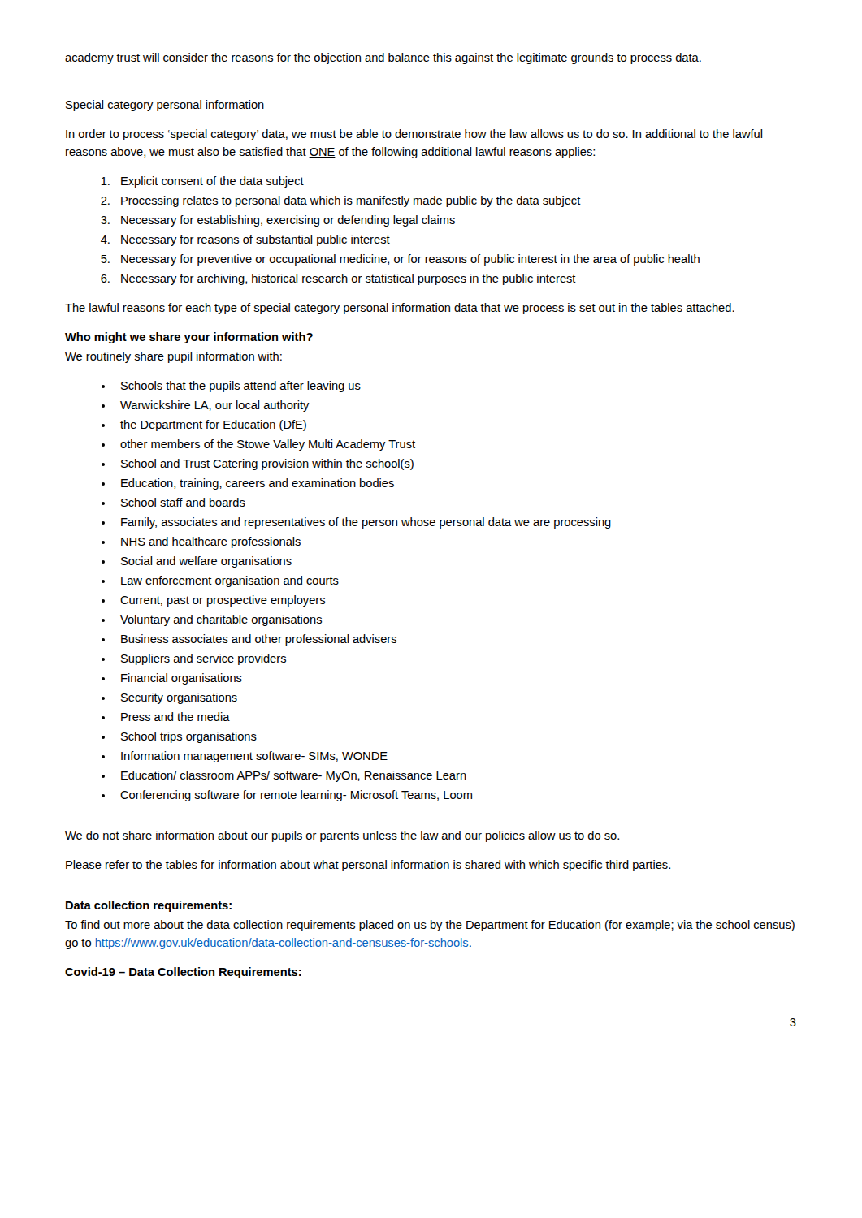academy trust will consider the reasons for the objection and balance this against the legitimate grounds to process data.
Special category personal information
In order to process ‘special category’ data, we must be able to demonstrate how the law allows us to do so. In additional to the lawful reasons above, we must also be satisfied that ONE of the following additional lawful reasons applies:
Explicit consent of the data subject
Processing relates to personal data which is manifestly made public by the data subject
Necessary for establishing, exercising or defending legal claims
Necessary for reasons of substantial public interest
Necessary for preventive or occupational medicine, or for reasons of public interest in the area of public health
Necessary for archiving, historical research or statistical purposes in the public interest
The lawful reasons for each type of special category personal information data that we process is set out in the tables attached.
Who might we share your information with?
We routinely share pupil information with:
Schools that the pupils attend after leaving us
Warwickshire LA, our local authority
the Department for Education (DfE)
other members of the Stowe Valley Multi Academy Trust
School and Trust Catering provision within the school(s)
Education, training, careers and examination bodies
School staff and boards
Family, associates and representatives of the person whose personal data we are processing
NHS and healthcare professionals
Social and welfare organisations
Law enforcement organisation and courts
Current, past or prospective employers
Voluntary and charitable organisations
Business associates and other professional advisers
Suppliers and service providers
Financial organisations
Security organisations
Press and the media
School trips organisations
Information management software- SIMs, WONDE
Education/ classroom APPs/ software- MyOn, Renaissance Learn
Conferencing software for remote learning- Microsoft Teams, Loom
We do not share information about our pupils or parents unless the law and our policies allow us to do so.
Please refer to the tables for information about what personal information is shared with which specific third parties.
Data collection requirements:
To find out more about the data collection requirements placed on us by the Department for Education (for example; via the school census) go to https://www.gov.uk/education/data-collection-and-censuses-for-schools.
Covid-19 – Data Collection Requirements:
3